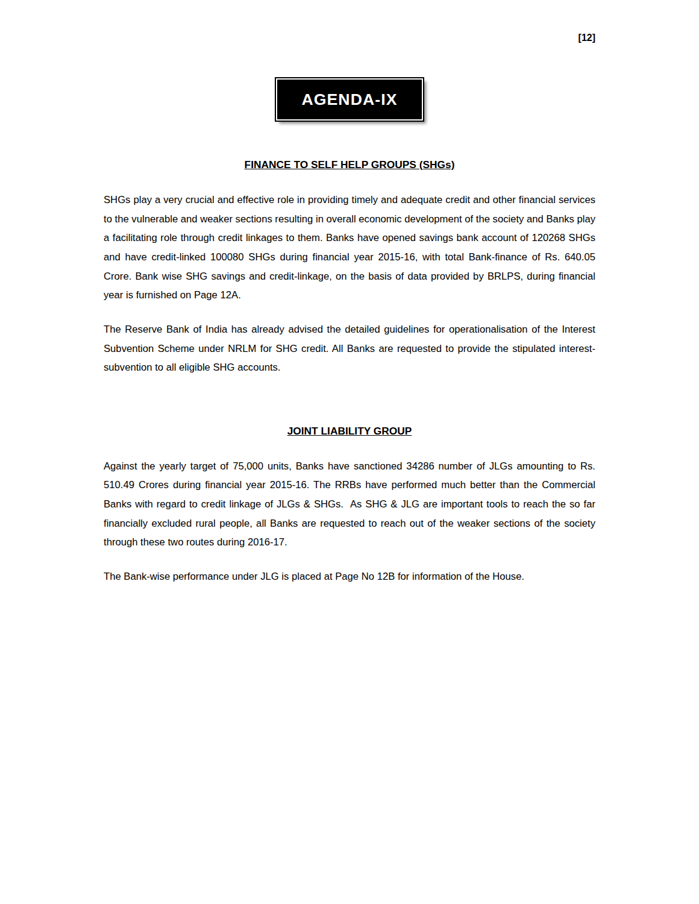[12]
AGENDA-IX
FINANCE TO SELF HELP GROUPS (SHGs)
SHGs play a very crucial and effective role in providing timely and adequate credit and other financial services to the vulnerable and weaker sections resulting in overall economic development of the society and Banks play a facilitating role through credit linkages to them. Banks have opened savings bank account of 120268 SHGs and have credit-linked 100080 SHGs during financial year 2015-16, with total Bank-finance of Rs. 640.05 Crore. Bank wise SHG savings and credit-linkage, on the basis of data provided by BRLPS, during financial year is furnished on Page 12A.
The Reserve Bank of India has already advised the detailed guidelines for operationalisation of the Interest Subvention Scheme under NRLM for SHG credit. All Banks are requested to provide the stipulated interest- subvention to all eligible SHG accounts.
JOINT LIABILITY GROUP
Against the yearly target of 75,000 units, Banks have sanctioned 34286 number of JLGs amounting to Rs. 510.49 Crores during financial year 2015-16. The RRBs have performed much better than the Commercial Banks with regard to credit linkage of JLGs & SHGs. As SHG & JLG are important tools to reach the so far financially excluded rural people, all Banks are requested to reach out of the weaker sections of the society through these two routes during 2016-17.
The Bank-wise performance under JLG is placed at Page No 12B for information of the House.